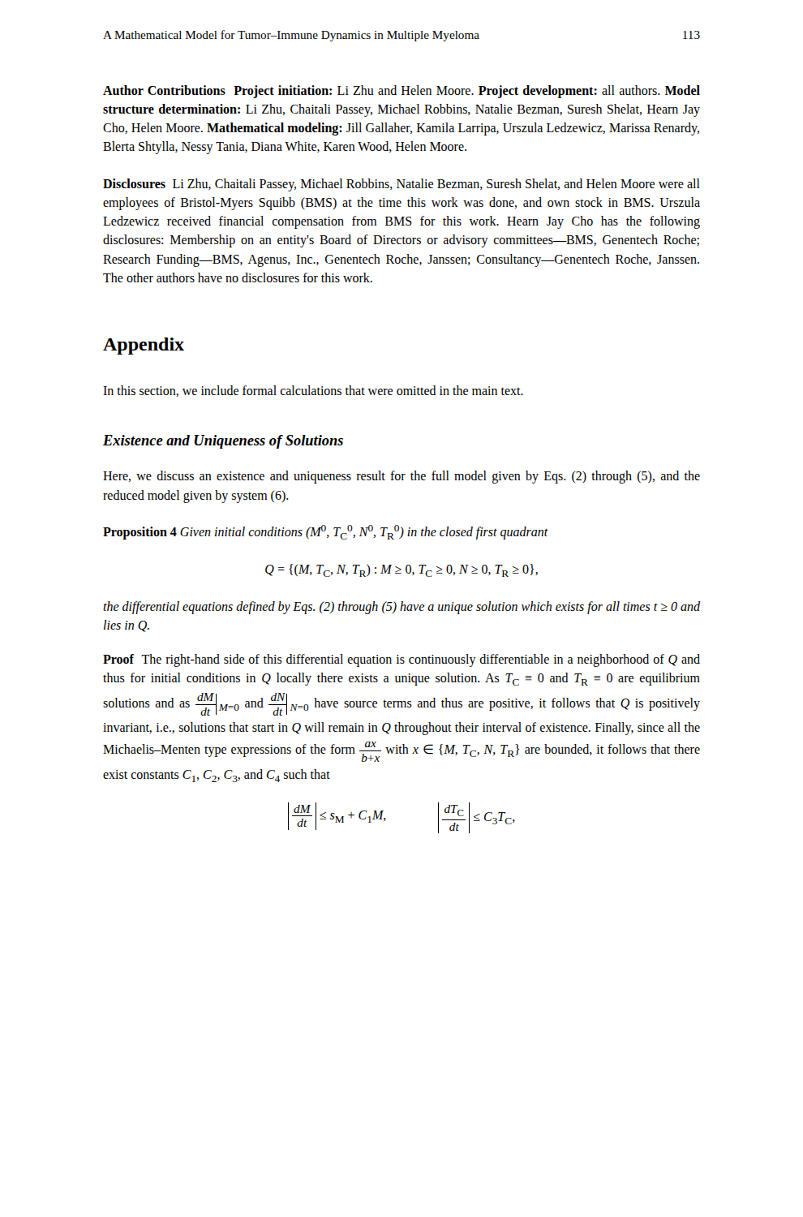A Mathematical Model for Tumor–Immune Dynamics in Multiple Myeloma 113
Author Contributions Project initiation: Li Zhu and Helen Moore. Project development: all authors. Model structure determination: Li Zhu, Chaitali Passey, Michael Robbins, Natalie Bezman, Suresh Shelat, Hearn Jay Cho, Helen Moore. Mathematical modeling: Jill Gallaher, Kamila Larripa, Urszula Ledzewicz, Marissa Renardy, Blerta Shtylla, Nessy Tania, Diana White, Karen Wood, Helen Moore.
Disclosures Li Zhu, Chaitali Passey, Michael Robbins, Natalie Bezman, Suresh Shelat, and Helen Moore were all employees of Bristol-Myers Squibb (BMS) at the time this work was done, and own stock in BMS. Urszula Ledzewicz received financial compensation from BMS for this work. Hearn Jay Cho has the following disclosures: Membership on an entity's Board of Directors or advisory committees—BMS, Genentech Roche; Research Funding—BMS, Agenus, Inc., Genentech Roche, Janssen; Consultancy—Genentech Roche, Janssen. The other authors have no disclosures for this work.
Appendix
In this section, we include formal calculations that were omitted in the main text.
Existence and Uniqueness of Solutions
Here, we discuss an existence and uniqueness result for the full model given by Eqs. (2) through (5), and the reduced model given by system (6).
Proposition 4 Given initial conditions (M0, TC0, N0, TR0) in the closed first quadrant
Q = {(M, TC, N, TR) : M ≥ 0, TC ≥ 0, N ≥ 0, TR ≥ 0},
the differential equations defined by Eqs. (2) through (5) have a unique solution which exists for all times t ≥ 0 and lies in Q.
Proof The right-hand side of this differential equation is continuously differentiable in a neighborhood of Q and thus for initial conditions in Q locally there exists a unique solution. As TC ≡ 0 and TR ≡ 0 are equilibrium solutions and as dM dt M=0 and dN dt N=0 have source terms and thus are positive, it follows that Q is positively invariant, i.e., solutions that start in Q will remain in Q throughout their interval of existence. Finally, since all the Michaelis–Menten type expressions of the form ax b+x with x ∈ {M, TC, N, TR} are bounded, it follows that there exist constants C1, C2, C3, and C4 such that
dM dt ≤ sM + C1M, dTC dt ≤ C3TC,